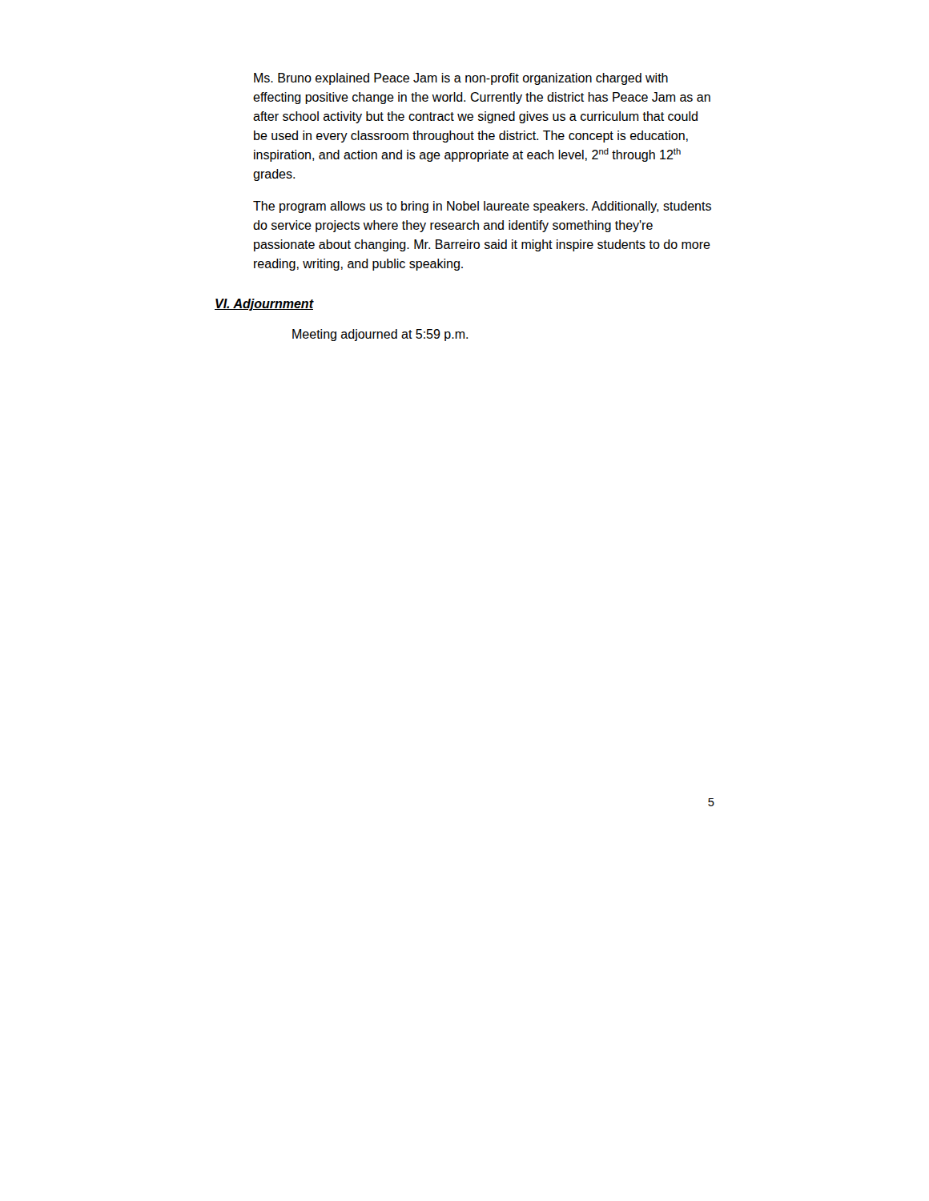Ms. Bruno explained Peace Jam is a non-profit organization charged with effecting positive change in the world. Currently the district has Peace Jam as an after school activity but the contract we signed gives us a curriculum that could be used in every classroom throughout the district. The concept is education, inspiration, and action and is age appropriate at each level, 2nd through 12th grades.
The program allows us to bring in Nobel laureate speakers. Additionally, students do service projects where they research and identify something they're passionate about changing. Mr. Barreiro said it might inspire students to do more reading, writing, and public speaking.
VI. Adjournment
Meeting adjourned at 5:59 p.m.
5